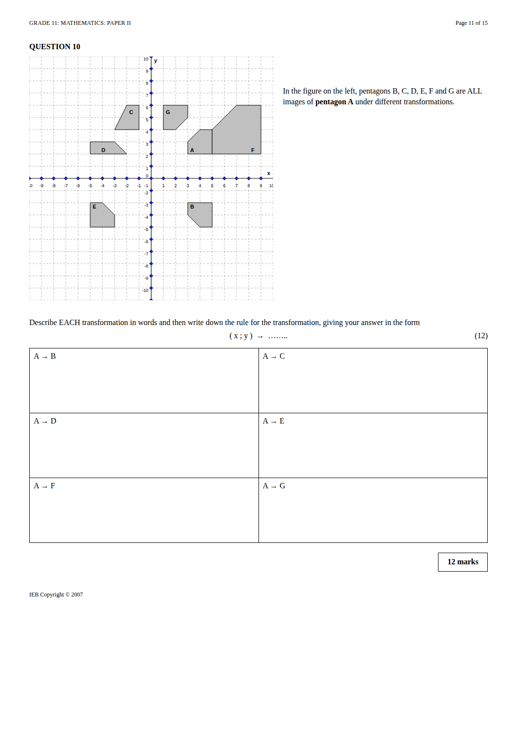GRADE 11: MATHEMATICS: PAPER II
Page 11 of 15
QUESTION 10
y x 10 9 8 7 6 5 4 3 2 1 0 -1 -2 -3 -4 -5 -6 -7 -8 -9 -10 -10 -9 -8 -7 -6 -5 -4 -3 -2 -1 1 2 3 4 5 6 7 8 9 10 A F B C D E G
In the figure on the left, pentagons B, C, D, E, F and G are ALL images of pentagon A under different transformations.
Describe EACH transformation in words and then write down the rule for the transformation, giving your answer in the form
( x ; y ) → …….. (12)
| A → B | A → C |
| A → D | A → E |
| A → F | A → G |
12 marks
IEB Copyright © 2007